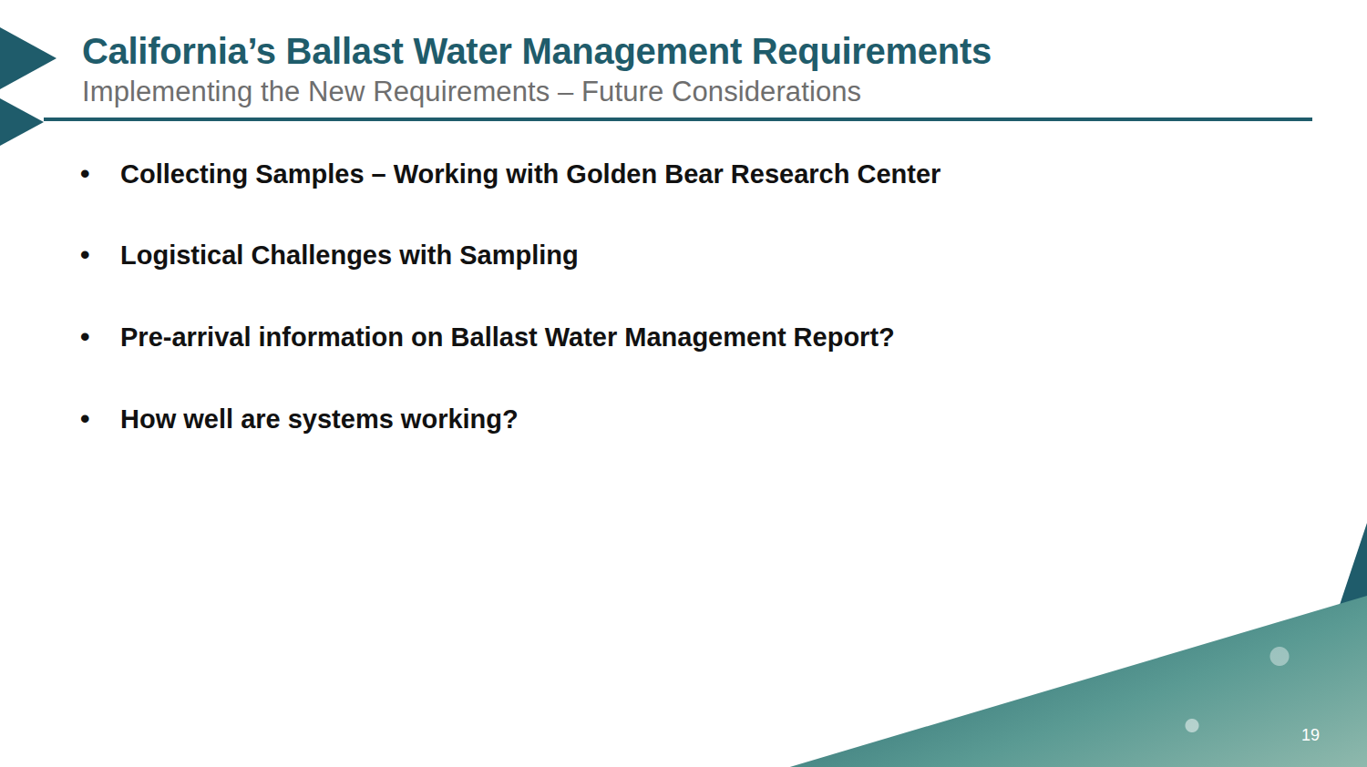California’s Ballast Water Management Requirements
Implementing the New Requirements – Future Considerations
Collecting Samples – Working with Golden Bear Research Center
Logistical Challenges with Sampling
Pre-arrival information on Ballast Water Management Report?
How well are systems working?
19